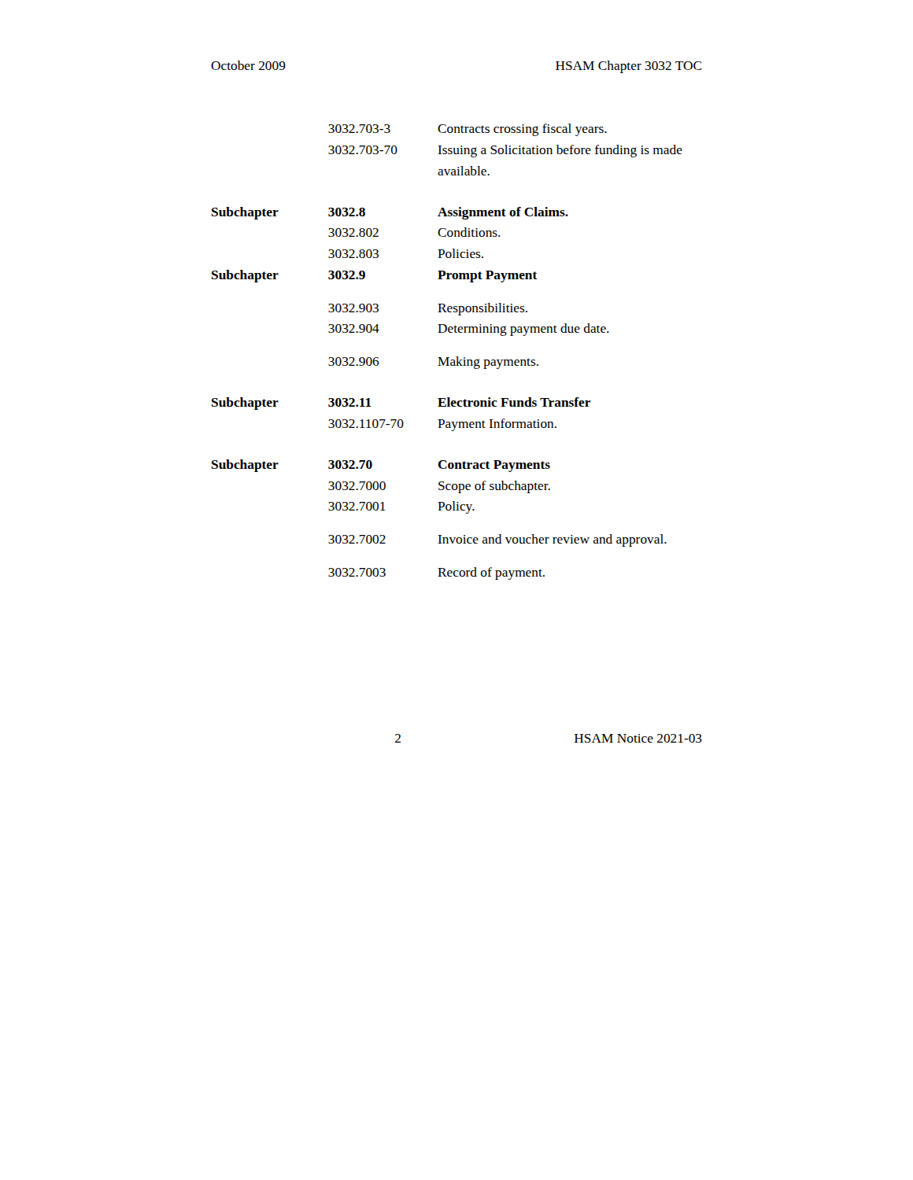October 2009 HSAM Chapter 3032 TOC
| | 3032.703-3 | Contracts crossing fiscal years. |
| | 3032.703-70 | Issuing a Solicitation before funding is made available. |
| Subchapter | 3032.8 | Assignment of Claims. |
| | 3032.802 | Conditions. |
| | 3032.803 | Policies. |
| Subchapter | 3032.9 | Prompt Payment |
| | 3032.903 | Responsibilities. |
| | 3032.904 | Determining payment due date. |
| | 3032.906 | Making payments. |
| Subchapter | 3032.11 | Electronic Funds Transfer |
| | 3032.1107-70 | Payment Information. |
| Subchapter | 3032.70 | Contract Payments |
| | 3032.7000 | Scope of subchapter. |
| | 3032.7001 | Policy. |
| | 3032.7002 | Invoice and voucher review and approval. |
| | 3032.7003 | Record of payment. |
2 HSAM Notice 2021-03